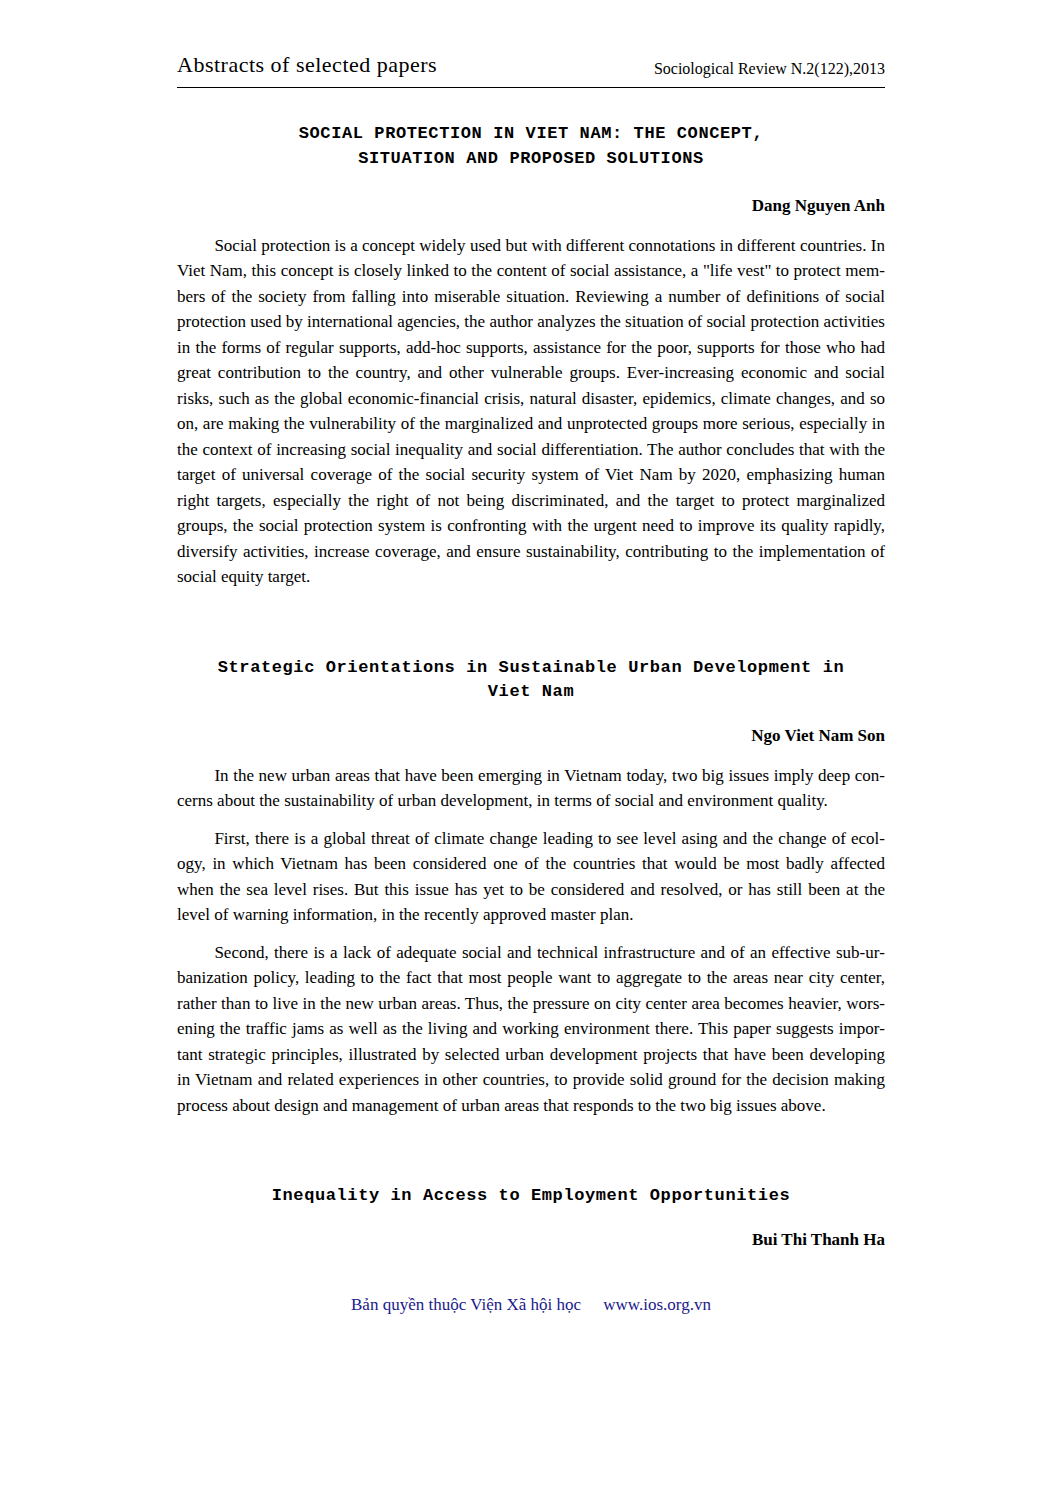Abstracts of selected papers
Sociological Review N.2(122),2013
Social protection in Viet Nam: the concept,
situation and proposed solutions
Dang Nguyen Anh
Social protection is a concept widely used but with different connotations in different countries. In Viet Nam, this concept is closely linked to the content of social assistance, a "life vest" to protect members of the society from falling into miserable situation. Reviewing a number of definitions of social protection used by international agencies, the author analyzes the situation of social protection activities in the forms of regular supports, add-hoc supports, assistance for the poor, supports for those who had great contribution to the country, and other vulnerable groups. Ever-increasing economic and social risks, such as the global economic-financial crisis, natural disaster, epidemics, climate changes, and so on, are making the vulnerability of the marginalized and unprotected groups more serious, especially in the context of increasing social inequality and social differentiation. The author concludes that with the target of universal coverage of the social security system of Viet Nam by 2020, emphasizing human right targets, especially the right of not being discriminated, and the target to protect marginalized groups, the social protection system is confronting with the urgent need to improve its quality rapidly, diversify activities, increase coverage, and ensure sustainability, contributing to the implementation of social equity target.
Strategic Orientations in Sustainable Urban Development in
Viet Nam
Ngo Viet Nam Son
In the new urban areas that have been emerging in Vietnam today, two big issues imply deep concerns about the sustainability of urban development, in terms of social and environment quality.
First, there is a global threat of climate change leading to see level asing and the change of ecology, in which Vietnam has been considered one of the countries that would be most badly affected when the sea level rises. But this issue has yet to be considered and resolved, or has still been at the level of warning information, in the recently approved master plan.
Second, there is a lack of adequate social and technical infrastructure and of an effective sub-urbanization policy, leading to the fact that most people want to aggregate to the areas near city center, rather than to live in the new urban areas. Thus, the pressure on city center area becomes heavier, worsening the traffic jams as well as the living and working environment there. This paper suggests important strategic principles, illustrated by selected urban development projects that have been developing in Vietnam and related experiences in other countries, to provide solid ground for the decision making process about design and management of urban areas that responds to the two big issues above.
Inequality in Access to Employment Opportunities
Bui Thi Thanh Ha
Bản quyền thuộc Viện Xã hội học www.ios.org.vn